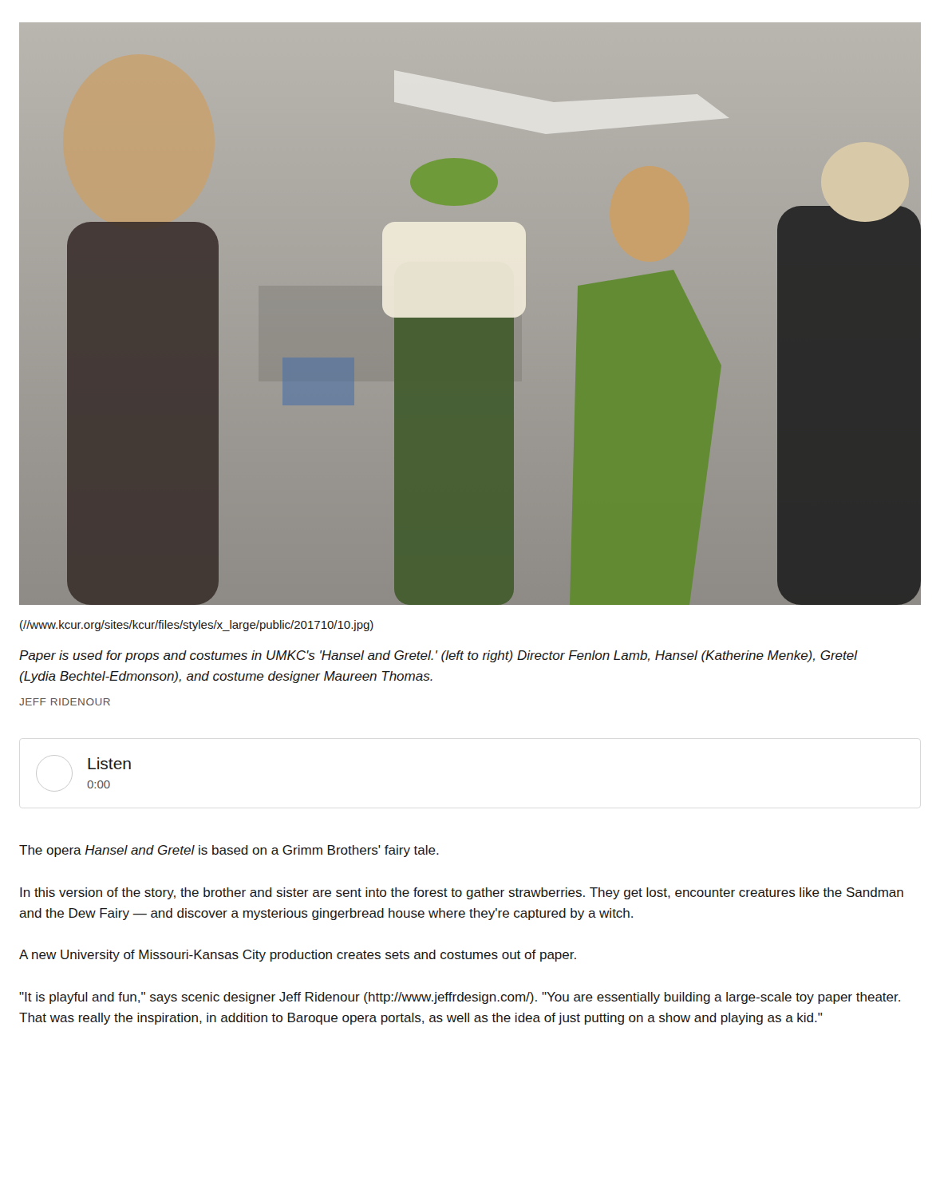(//www.kcur.org/sites/kcur/files/styles/x_large/public/201710/10.jpg)
Paper is used for props and costumes in UMKC's 'Hansel and Gretel.' (left to right) Director Fenlon Lamb, Hansel (Katherine Menke), Gretel (Lydia Bechtel-Edmonson), and costume designer Maureen Thomas.
Jeff Ridenour
Listen
0:00
The opera Hansel and Gretel is based on a Grimm Brothers' fairy tale.
In this version of the story, the brother and sister are sent into the forest to gather strawberries. They get lost, encounter creatures like the Sandman and the Dew Fairy — and discover a mysterious gingerbread house where they're captured by a witch.
A new University of Missouri-Kansas City production creates sets and costumes out of paper.
"It is playful and fun," says scenic designer Jeff Ridenour (http://www.jeffrdesign.com/). "You are essentially building a large-scale toy paper theater. That was really the inspiration, in addition to Baroque opera portals, as well as the idea of just putting on a show and playing as a kid."